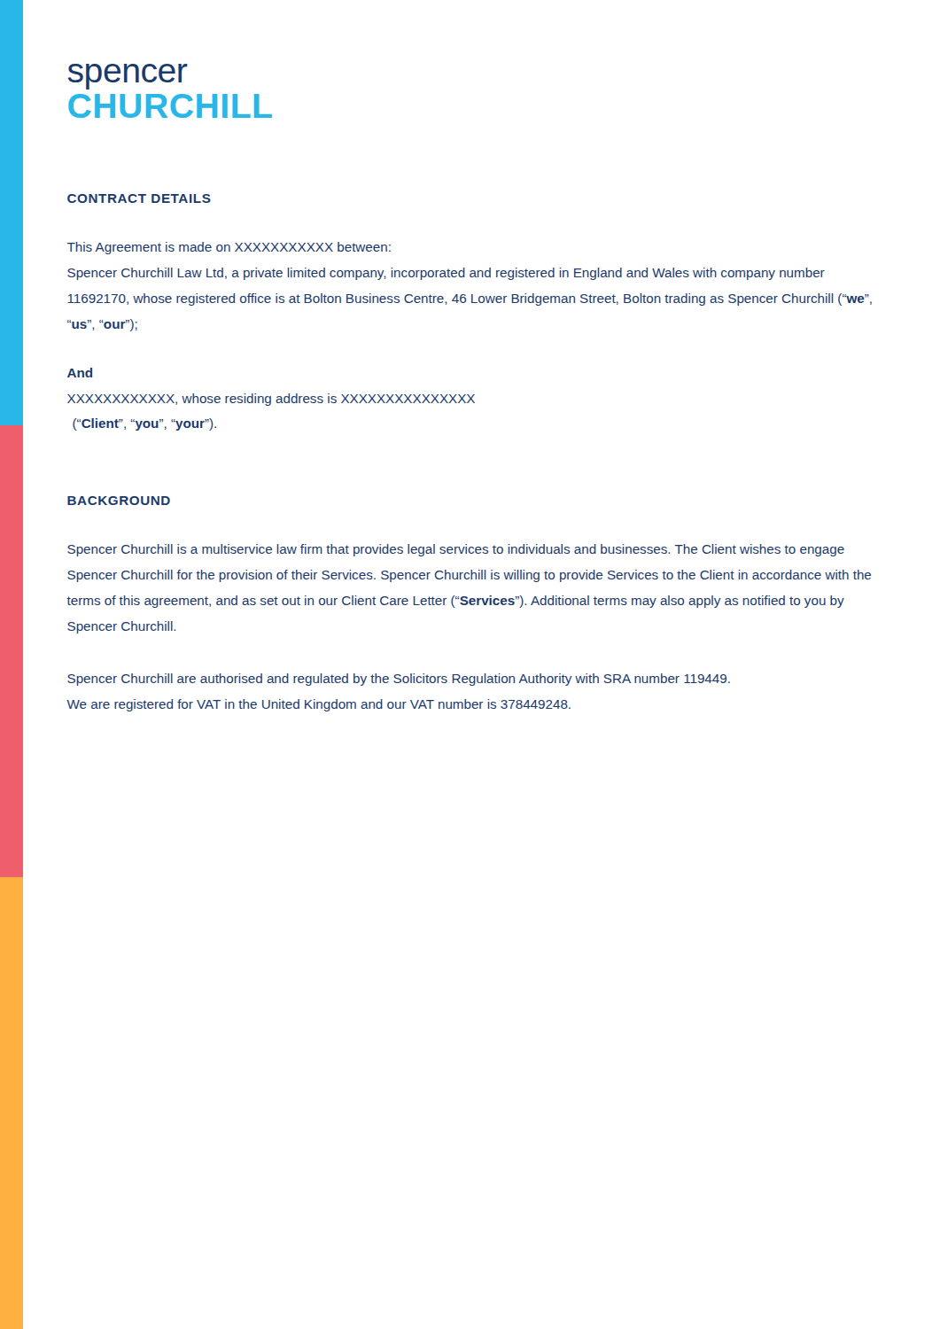spencer CHURCHILL
CONTRACT DETAILS
This Agreement is made on XXXXXXXXXXX between:
Spencer Churchill Law Ltd, a private limited company, incorporated and registered in England and Wales with company number 11692170, whose registered office is at Bolton Business Centre, 46 Lower Bridgeman Street, Bolton trading as Spencer Churchill (“we”, “us”, “our”);
And
XXXXXXXXXXXX, whose residing address is XXXXXXXXXXXXXXX
(“Client”, “you”, “your”).
BACKGROUND
Spencer Churchill is a multiservice law firm that provides legal services to individuals and businesses. The Client wishes to engage Spencer Churchill for the provision of their Services. Spencer Churchill is willing to provide Services to the Client in accordance with the terms of this agreement, and as set out in our Client Care Letter (“Services”). Additional terms may also apply as notified to you by Spencer Churchill.
Spencer Churchill are authorised and regulated by the Solicitors Regulation Authority with SRA number 119449.
We are registered for VAT in the United Kingdom and our VAT number is 378449248.